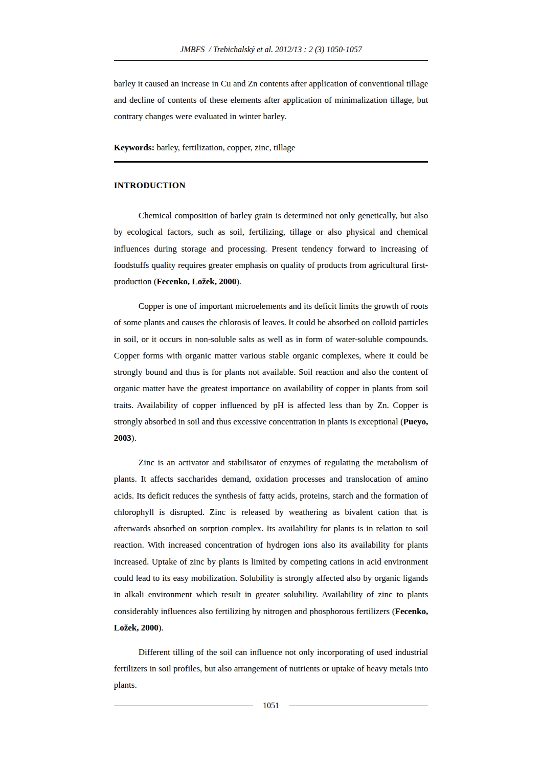JMBFS / Trebichalský et al. 2012/13 : 2 (3) 1050-1057
barley it caused an increase in Cu and Zn contents after application of conventional tillage and decline of contents of these elements after application of minimalization tillage, but contrary changes were evaluated in winter barley.
Keywords: barley, fertilization, copper, zinc, tillage
INTRODUCTION
Chemical composition of barley grain is determined not only genetically, but also by ecological factors, such as soil, fertilizing, tillage or also physical and chemical influences during storage and processing. Present tendency forward to increasing of foodstuffs quality requires greater emphasis on quality of products from agricultural first-production (Fecenko, Ložek, 2000).
Copper is one of important microelements and its deficit limits the growth of roots of some plants and causes the chlorosis of leaves. It could be absorbed on colloid particles in soil, or it occurs in non-soluble salts as well as in form of water-soluble compounds. Copper forms with organic matter various stable organic complexes, where it could be strongly bound and thus is for plants not available. Soil reaction and also the content of organic matter have the greatest importance on availability of copper in plants from soil traits. Availability of copper influenced by pH is affected less than by Zn. Copper is strongly absorbed in soil and thus excessive concentration in plants is exceptional (Pueyo, 2003).
Zinc is an activator and stabilisator of enzymes of regulating the metabolism of plants. It affects saccharides demand, oxidation processes and translocation of amino acids. Its deficit reduces the synthesis of fatty acids, proteins, starch and the formation of chlorophyll is disrupted. Zinc is released by weathering as bivalent cation that is afterwards absorbed on sorption complex. Its availability for plants is in relation to soil reaction. With increased concentration of hydrogen ions also its availability for plants increased. Uptake of zinc by plants is limited by competing cations in acid environment could lead to its easy mobilization. Solubility is strongly affected also by organic ligands in alkali environment which result in greater solubility. Availability of zinc to plants considerably influences also fertilizing by nitrogen and phosphorous fertilizers (Fecenko, Ložek, 2000).
Different tilling of the soil can influence not only incorporating of used industrial fertilizers in soil profiles, but also arrangement of nutrients or uptake of heavy metals into plants.
1051